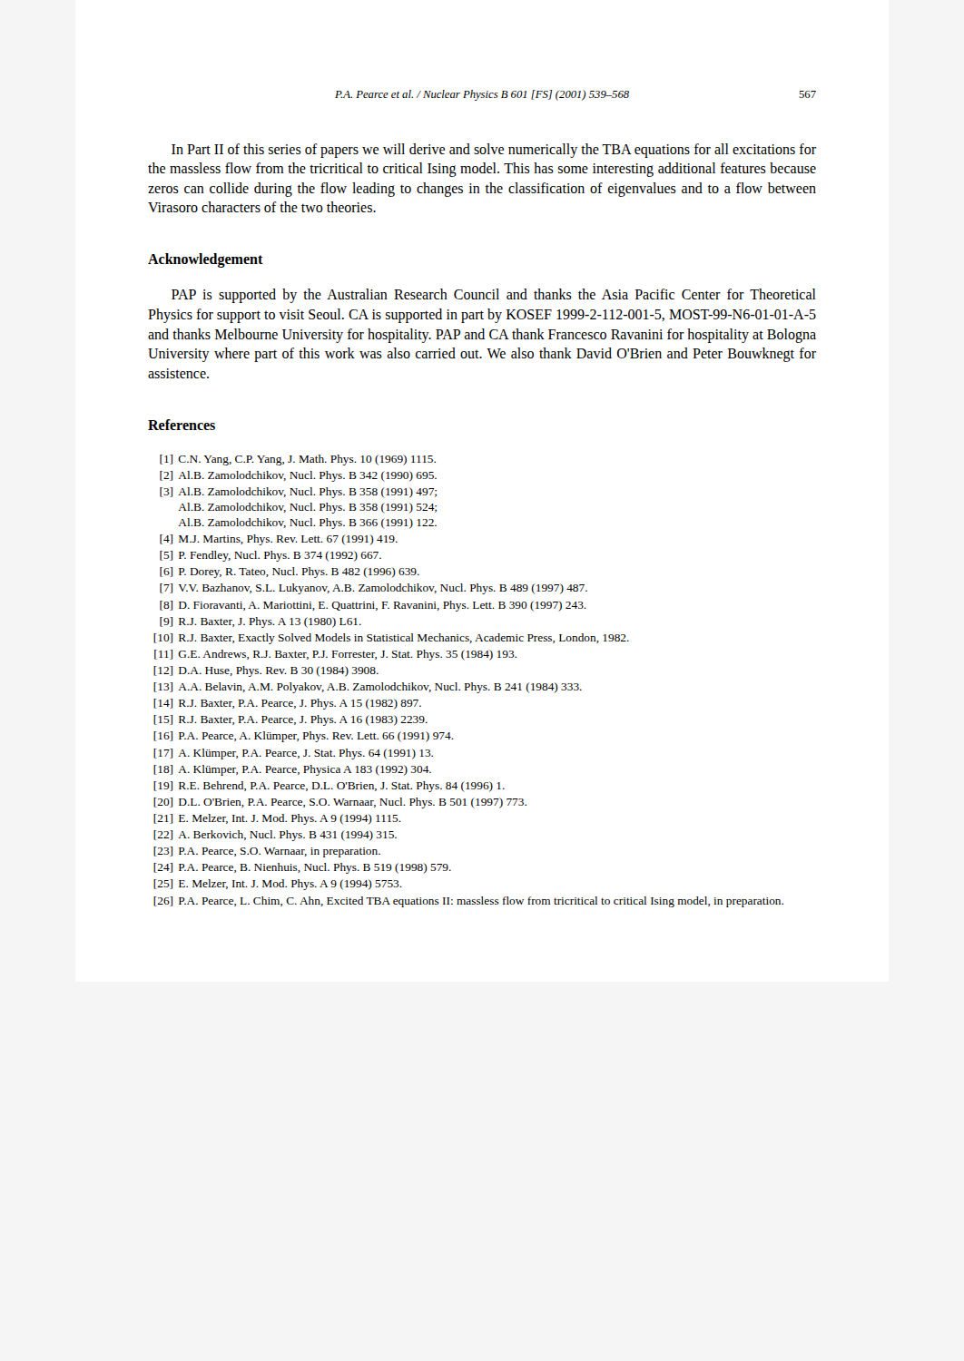P.A. Pearce et al. / Nuclear Physics B 601 [FS] (2001) 539–568 567
In Part II of this series of papers we will derive and solve numerically the TBA equations for all excitations for the massless flow from the tricritical to critical Ising model. This has some interesting additional features because zeros can collide during the flow leading to changes in the classification of eigenvalues and to a flow between Virasoro characters of the two theories.
Acknowledgement
PAP is supported by the Australian Research Council and thanks the Asia Pacific Center for Theoretical Physics for support to visit Seoul. CA is supported in part by KOSEF 1999-2-112-001-5, MOST-99-N6-01-01-A-5 and thanks Melbourne University for hospitality. PAP and CA thank Francesco Ravanini for hospitality at Bologna University where part of this work was also carried out. We also thank David O'Brien and Peter Bouwknegt for assistence.
References
[1] C.N. Yang, C.P. Yang, J. Math. Phys. 10 (1969) 1115.
[2] Al.B. Zamolodchikov, Nucl. Phys. B 342 (1990) 695.
[3] Al.B. Zamolodchikov, Nucl. Phys. B 358 (1991) 497; Al.B. Zamolodchikov, Nucl. Phys. B 358 (1991) 524; Al.B. Zamolodchikov, Nucl. Phys. B 366 (1991) 122.
[4] M.J. Martins, Phys. Rev. Lett. 67 (1991) 419.
[5] P. Fendley, Nucl. Phys. B 374 (1992) 667.
[6] P. Dorey, R. Tateo, Nucl. Phys. B 482 (1996) 639.
[7] V.V. Bazhanov, S.L. Lukyanov, A.B. Zamolodchikov, Nucl. Phys. B 489 (1997) 487.
[8] D. Fioravanti, A. Mariottini, E. Quattrini, F. Ravanini, Phys. Lett. B 390 (1997) 243.
[9] R.J. Baxter, J. Phys. A 13 (1980) L61.
[10] R.J. Baxter, Exactly Solved Models in Statistical Mechanics, Academic Press, London, 1982.
[11] G.E. Andrews, R.J. Baxter, P.J. Forrester, J. Stat. Phys. 35 (1984) 193.
[12] D.A. Huse, Phys. Rev. B 30 (1984) 3908.
[13] A.A. Belavin, A.M. Polyakov, A.B. Zamolodchikov, Nucl. Phys. B 241 (1984) 333.
[14] R.J. Baxter, P.A. Pearce, J. Phys. A 15 (1982) 897.
[15] R.J. Baxter, P.A. Pearce, J. Phys. A 16 (1983) 2239.
[16] P.A. Pearce, A. Klümper, Phys. Rev. Lett. 66 (1991) 974.
[17] A. Klümper, P.A. Pearce, J. Stat. Phys. 64 (1991) 13.
[18] A. Klümper, P.A. Pearce, Physica A 183 (1992) 304.
[19] R.E. Behrend, P.A. Pearce, D.L. O'Brien, J. Stat. Phys. 84 (1996) 1.
[20] D.L. O'Brien, P.A. Pearce, S.O. Warnaar, Nucl. Phys. B 501 (1997) 773.
[21] E. Melzer, Int. J. Mod. Phys. A 9 (1994) 1115.
[22] A. Berkovich, Nucl. Phys. B 431 (1994) 315.
[23] P.A. Pearce, S.O. Warnaar, in preparation.
[24] P.A. Pearce, B. Nienhuis, Nucl. Phys. B 519 (1998) 579.
[25] E. Melzer, Int. J. Mod. Phys. A 9 (1994) 5753.
[26] P.A. Pearce, L. Chim, C. Ahn, Excited TBA equations II: massless flow from tricritical to critical Ising model, in preparation.